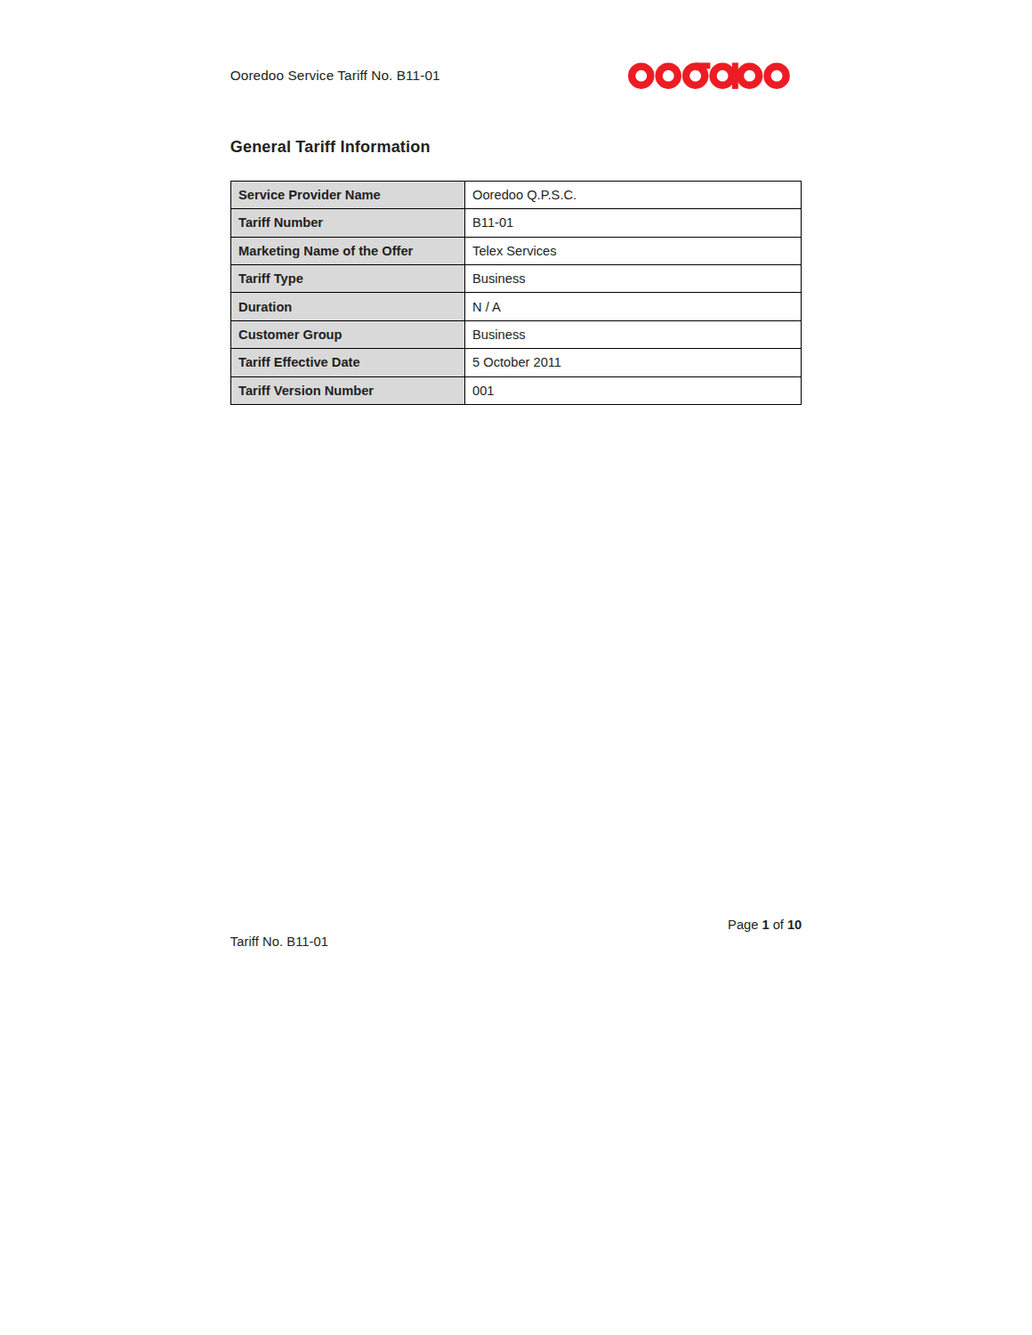Ooredoo Service Tariff No. B11-01
General Tariff Information
| Service Provider Name | Ooredoo Q.P.S.C. |
| Tariff Number | B11-01 |
| Marketing Name of the Offer | Telex Services |
| Tariff Type | Business |
| Duration | N / A |
| Customer Group | Business |
| Tariff Effective Date | 5 October 2011 |
| Tariff Version Number | 001 |
Tariff No. B11-01
Page 1 of 10